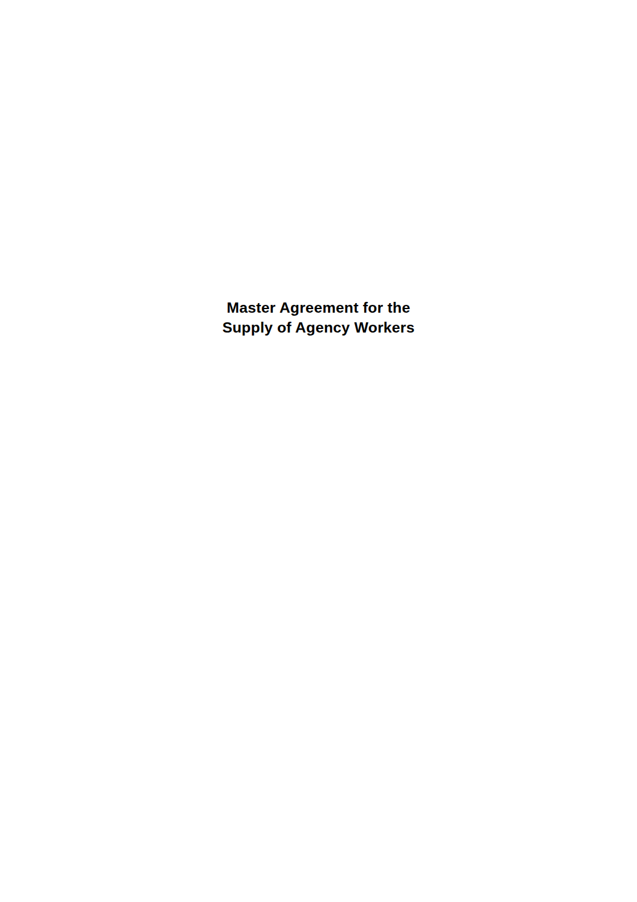Master Agreement for the
Supply of Agency Workers